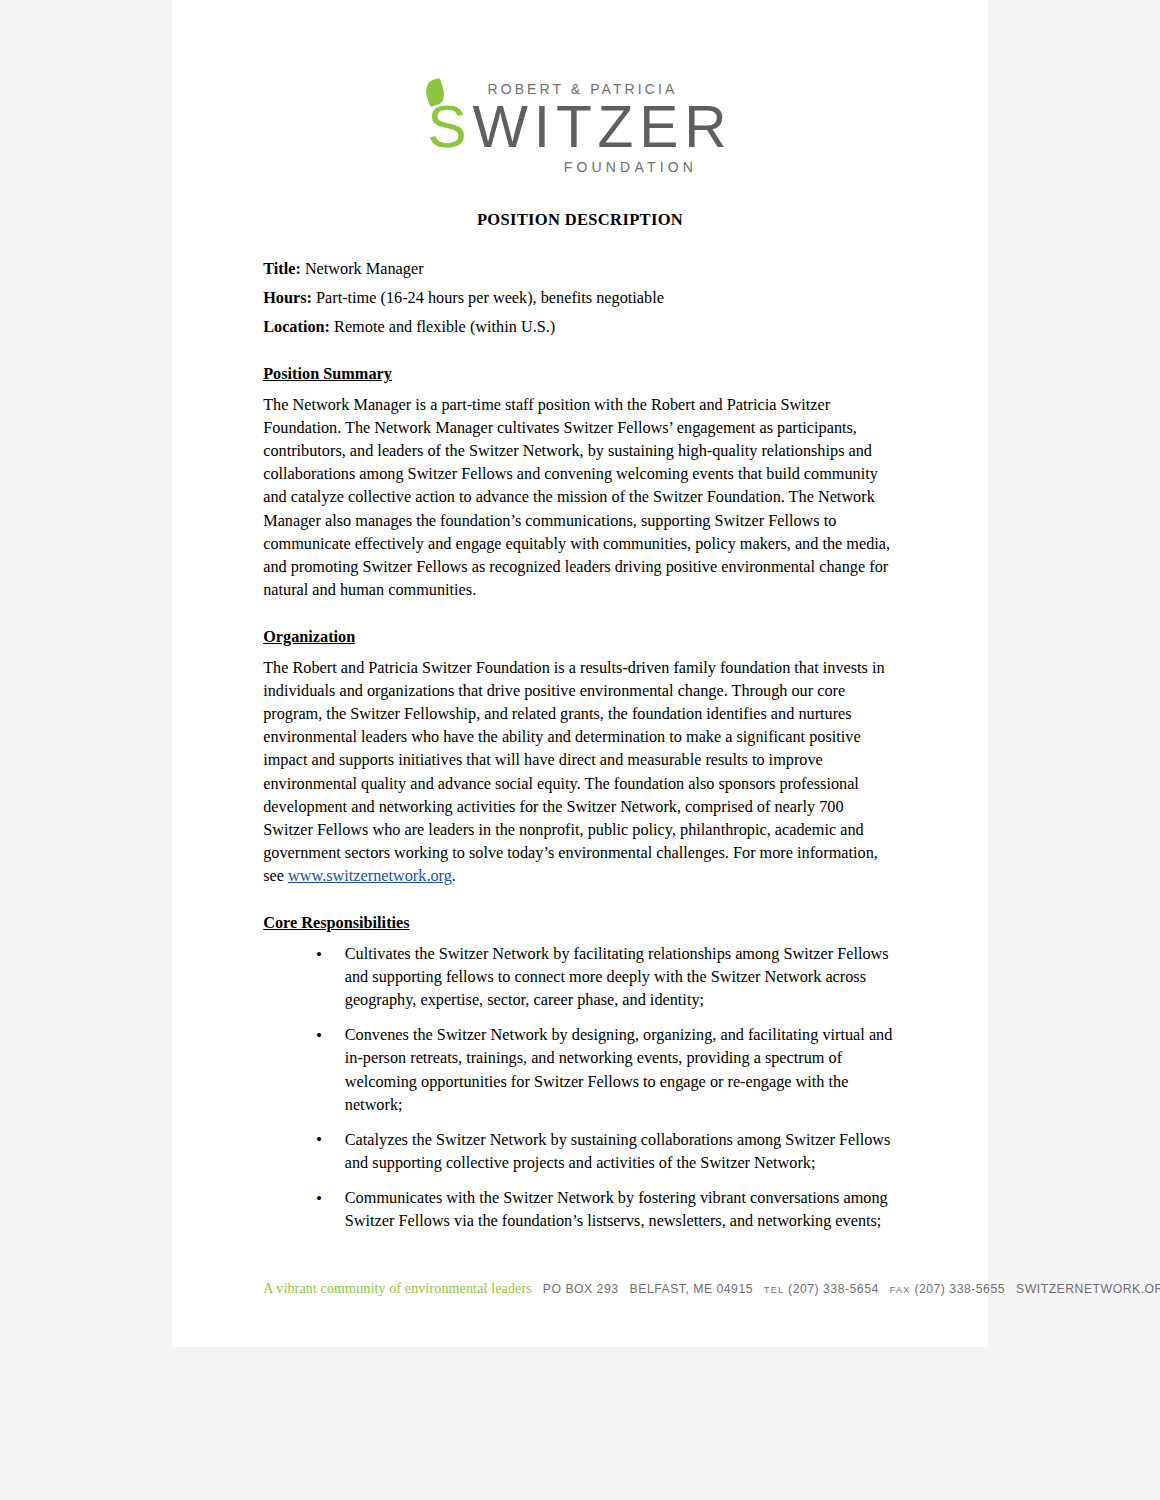ROBERT & PATRICIA
SWITZER
FOUNDATION
POSITION DESCRIPTION
Title: Network Manager
Hours: Part-time (16-24 hours per week), benefits negotiable
Location: Remote and flexible (within U.S.)
Position Summary
The Network Manager is a part-time staff position with the Robert and Patricia Switzer Foundation. The Network Manager cultivates Switzer Fellows’ engagement as participants, contributors, and leaders of the Switzer Network, by sustaining high-quality relationships and collaborations among Switzer Fellows and convening welcoming events that build community and catalyze collective action to advance the mission of the Switzer Foundation. The Network Manager also manages the foundation’s communications, supporting Switzer Fellows to communicate effectively and engage equitably with communities, policy makers, and the media, and promoting Switzer Fellows as recognized leaders driving positive environmental change for natural and human communities.
Organization
The Robert and Patricia Switzer Foundation is a results-driven family foundation that invests in individuals and organizations that drive positive environmental change. Through our core program, the Switzer Fellowship, and related grants, the foundation identifies and nurtures environmental leaders who have the ability and determination to make a significant positive impact and supports initiatives that will have direct and measurable results to improve environmental quality and advance social equity. The foundation also sponsors professional development and networking activities for the Switzer Network, comprised of nearly 700 Switzer Fellows who are leaders in the nonprofit, public policy, philanthropic, academic and government sectors working to solve today’s environmental challenges. For more information, see www.switzernetwork.org.
Core Responsibilities
Cultivates the Switzer Network by facilitating relationships among Switzer Fellows and supporting fellows to connect more deeply with the Switzer Network across geography, expertise, sector, career phase, and identity;
Convenes the Switzer Network by designing, organizing, and facilitating virtual and in-person retreats, trainings, and networking events, providing a spectrum of welcoming opportunities for Switzer Fellows to engage or re-engage with the network;
Catalyzes the Switzer Network by sustaining collaborations among Switzer Fellows and supporting collective projects and activities of the Switzer Network;
Communicates with the Switzer Network by fostering vibrant conversations among Switzer Fellows via the foundation’s listservs, newsletters, and networking events;
A vibrant community of environmental leaders PO BOX 293 BELFAST, ME 04915 tel (207) 338-5654 fax (207) 338-5655 SWITZERNETWORK.ORG